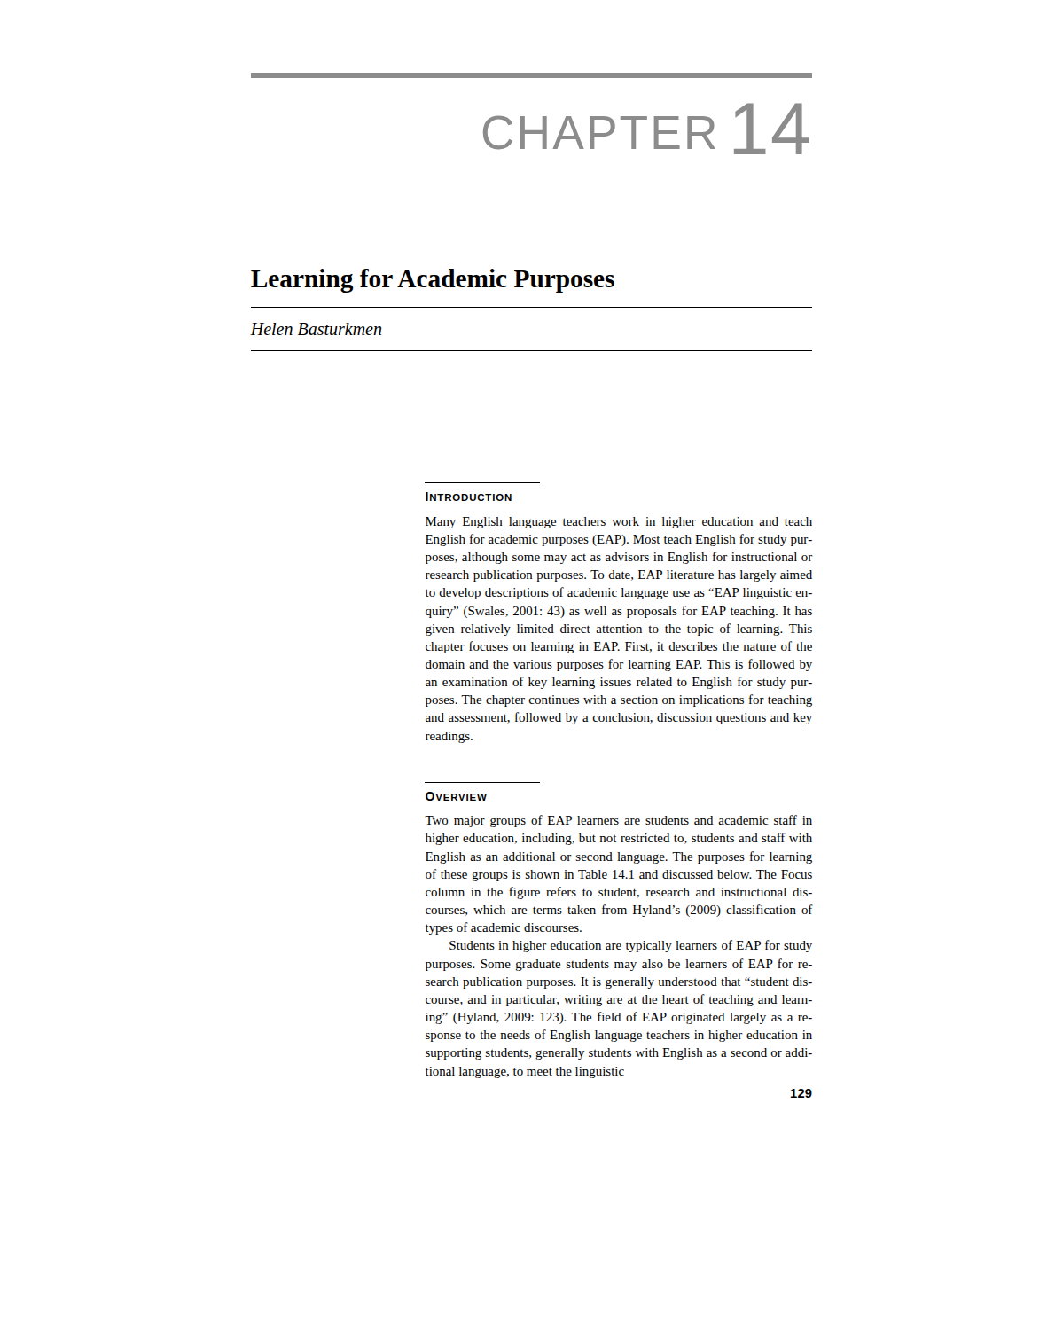CHAPTER 14
Learning for Academic Purposes
Helen Basturkmen
INTRODUCTION
Many English language teachers work in higher education and teach English for academic purposes (EAP). Most teach English for study purposes, although some may act as advisors in English for instructional or research publication purposes. To date, EAP literature has largely aimed to develop descriptions of academic language use as “EAP linguistic enquiry” (Swales, 2001: 43) as well as proposals for EAP teaching. It has given relatively limited direct attention to the topic of learning. This chapter focuses on learning in EAP. First, it describes the nature of the domain and the various purposes for learning EAP. This is followed by an examination of key learning issues related to English for study purposes. The chapter continues with a section on implications for teaching and assessment, followed by a conclusion, discussion questions and key readings.
OVERVIEW
Two major groups of EAP learners are students and academic staff in higher education, including, but not restricted to, students and staff with English as an additional or second language. The purposes for learning of these groups is shown in Table 14.1 and discussed below. The Focus column in the figure refers to student, research and instructional discourses, which are terms taken from Hyland’s (2009) classification of types of academic discourses.
Students in higher education are typically learners of EAP for study purposes. Some graduate students may also be learners of EAP for research publication purposes. It is generally understood that “student discourse, and in particular, writing are at the heart of teaching and learning” (Hyland, 2009: 123). The field of EAP originated largely as a response to the needs of English language teachers in higher education in supporting students, generally students with English as a second or additional language, to meet the linguistic
129